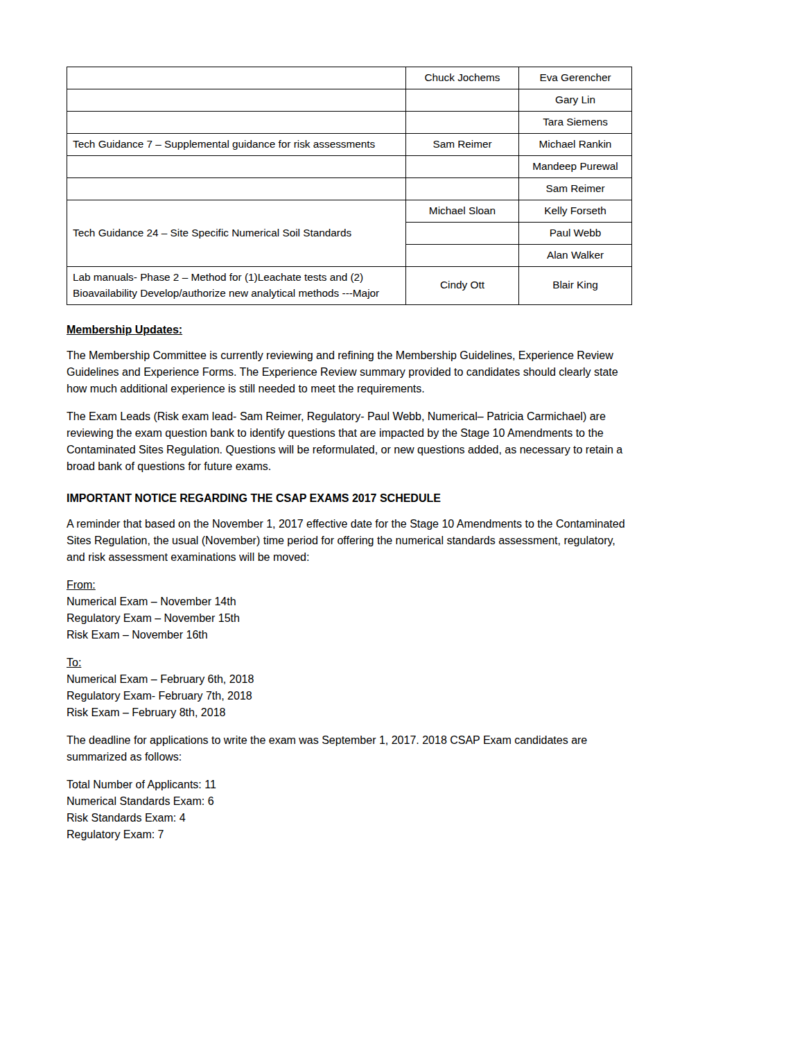| | Chuck Jochems | Eva Gerencher |
| | | Gary Lin |
| | | Tara Siemens |
| Tech Guidance 7 – Supplemental guidance for risk assessments | Sam Reimer | Michael Rankin |
| | | Mandeep Purewal |
| | | Sam Reimer |
| Tech Guidance 24 – Site Specific Numerical Soil Standards | Michael Sloan | Kelly Forseth |
| | Paul Webb |
| | Alan Walker |
| Lab manuals- Phase 2 – Method for (1)Leachate tests and (2) Bioavailability Develop/authorize new analytical methods ---Major | Cindy Ott | Blair King |
Membership Updates:
The Membership Committee is currently reviewing and refining the Membership Guidelines, Experience Review Guidelines and Experience Forms. The Experience Review summary provided to candidates should clearly state how much additional experience is still needed to meet the requirements.
The Exam Leads (Risk exam lead- Sam Reimer, Regulatory- Paul Webb, Numerical– Patricia Carmichael) are reviewing the exam question bank to identify questions that are impacted by the Stage 10 Amendments to the Contaminated Sites Regulation. Questions will be reformulated, or new questions added, as necessary to retain a broad bank of questions for future exams.
IMPORTANT NOTICE REGARDING THE CSAP EXAMS 2017 SCHEDULE
A reminder that based on the November 1, 2017 effective date for the Stage 10 Amendments to the Contaminated Sites Regulation, the usual (November) time period for offering the numerical standards assessment, regulatory, and risk assessment examinations will be moved:
From:
Numerical Exam – November 14th
Regulatory Exam – November 15th
Risk Exam – November 16th
To:
Numerical Exam – February 6th, 2018
Regulatory Exam- February 7th, 2018
Risk Exam – February 8th, 2018
The deadline for applications to write the exam was September 1, 2017. 2018 CSAP Exam candidates are summarized as follows:
Total Number of Applicants: 11
Numerical Standards Exam: 6
Risk Standards Exam: 4
Regulatory Exam: 7